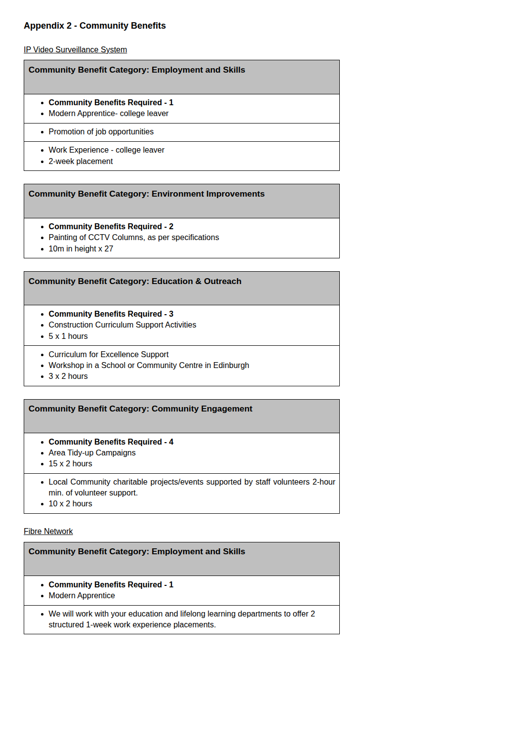Appendix 2 - Community Benefits
IP Video Surveillance System
| Community Benefit Category: Employment and Skills |
| --- |
| Community Benefits Required - 1 Modern Apprentice- college leaver |
| Promotion of job opportunities |
| Work Experience - college leaver 2-week placement |
| Community Benefit Category: Environment Improvements |
| --- |
| Community Benefits Required - 2 Painting of CCTV Columns, as per specifications 10m in height x 27 |
| Community Benefit Category: Education & Outreach |
| --- |
| Community Benefits Required - 3 Construction Curriculum Support Activities 5 x 1 hours |
| Curriculum for Excellence Support Workshop in a School or Community Centre in Edinburgh 3 x 2 hours |
| Community Benefit Category: Community Engagement |
| --- |
| Community Benefits Required - 4 Area Tidy-up Campaigns 15 x 2 hours |
| Local Community charitable projects/events supported by staff volunteers 2-hour min. of volunteer support. 10 x 2 hours |
Fibre Network
| Community Benefit Category: Employment and Skills |
| --- |
| Community Benefits Required - 1 Modern Apprentice |
| We will work with your education and lifelong learning departments to offer 2 structured 1-week work experience placements. |